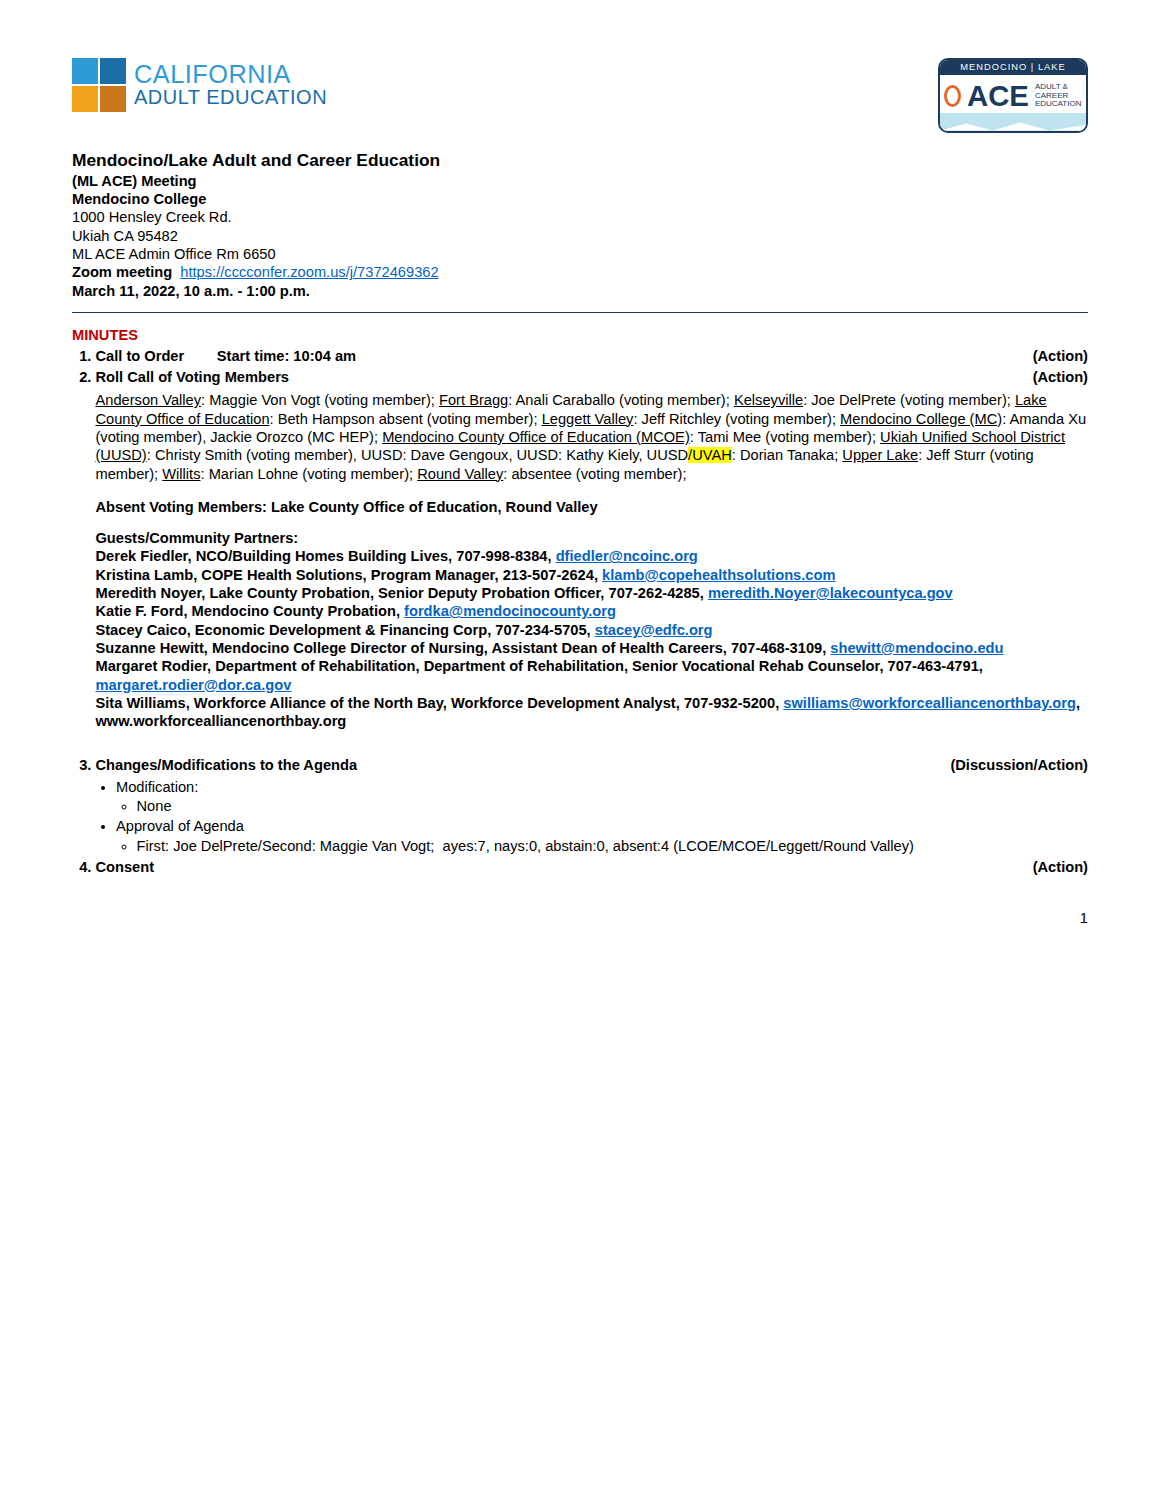CALIFORNIA
ADULT EDUCATION
MENDOCINO | LAKE
ACE ADULT & CAREER
EDUCATION
Mendocino/Lake Adult and Career Education
(ML ACE) Meeting
Mendocino College
1000 Hensley Creek Rd.
Ukiah CA 95482
ML ACE Admin Office Rm 6650
Zoom meeting https://cccconfer.zoom.us/j/7372469362
March 11, 2022, 10 a.m. - 1:00 p.m.
MINUTES
Call to Order Start time: 10:04 am (Action)
Roll Call of Voting Members (Action)
Anderson Valley: Maggie Von Vogt (voting member); Fort Bragg: Anali Caraballo (voting member); Kelseyville: Joe DelPrete (voting member); Lake County Office of Education: Beth Hampson absent (voting member); Leggett Valley: Jeff Ritchley (voting member); Mendocino College (MC): Amanda Xu (voting member), Jackie Orozco (MC HEP); Mendocino County Office of Education (MCOE): Tami Mee (voting member); Ukiah Unified School District (UUSD): Christy Smith (voting member), UUSD: Dave Gengoux, UUSD: Kathy Kiely, UUSD/UVAH: Dorian Tanaka; Upper Lake: Jeff Sturr (voting member); Willits: Marian Lohne (voting member); Round Valley: absentee (voting member);
Absent Voting Members: Lake County Office of Education, Round Valley
Guests/Community Partners:
Derek Fiedler, NCO/Building Homes Building Lives, 707-998-8384, dfiedler@ncoinc.org
Kristina Lamb, COPE Health Solutions, Program Manager, 213-507-2624, klamb@copehealthsolutions.com
Meredith Noyer, Lake County Probation, Senior Deputy Probation Officer, 707-262-4285, meredith.Noyer@lakecountyca.gov
Katie F. Ford, Mendocino County Probation, fordka@mendocinocounty.org
Stacey Caico, Economic Development & Financing Corp, 707-234-5705, stacey@edfc.org
Suzanne Hewitt, Mendocino College Director of Nursing, Assistant Dean of Health Careers, 707-468-3109, shewitt@mendocino.edu
Margaret Rodier, Department of Rehabilitation, Department of Rehabilitation, Senior Vocational Rehab Counselor, 707-463-4791, margaret.rodier@dor.ca.gov
Sita Williams, Workforce Alliance of the North Bay, Workforce Development Analyst, 707-932-5200, swilliams@workforcealliancenorthbay.org, www.workforcealliancenorthbay.org
Changes/Modifications to the Agenda (Discussion/Action)
Modification:
None
Approval of Agenda
First: Joe DelPrete/Second: Maggie Van Vogt; ayes:7, nays:0, abstain:0, absent:4 (LCOE/MCOE/Leggett/Round Valley)
Consent (Action)
1